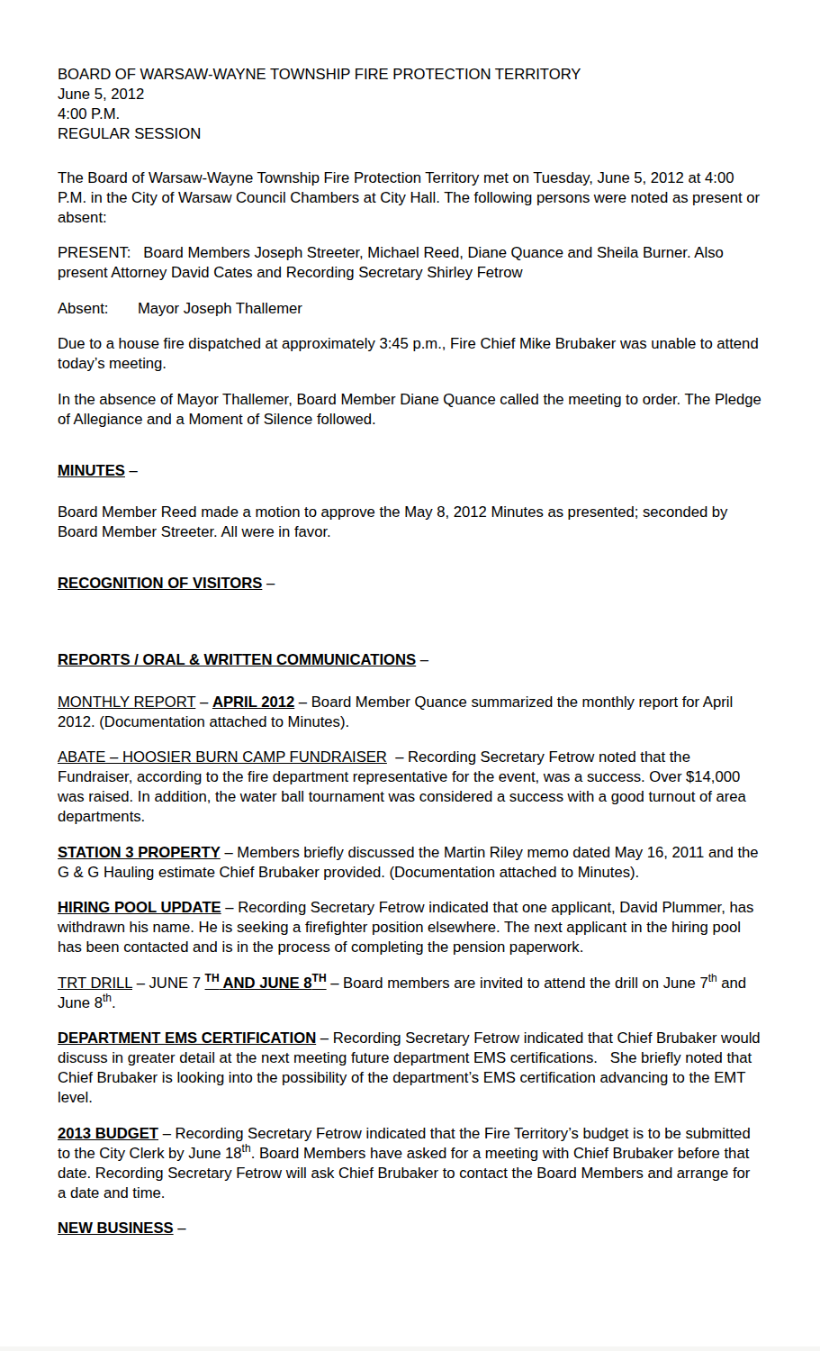BOARD OF WARSAW-WAYNE TOWNSHIP FIRE PROTECTION TERRITORY
June 5, 2012
4:00 P.M.
REGULAR SESSION
The Board of Warsaw-Wayne Township Fire Protection Territory met on Tuesday, June 5, 2012 at 4:00 P.M. in the City of Warsaw Council Chambers at City Hall. The following persons were noted as present or absent:
PRESENT: Board Members Joseph Streeter, Michael Reed, Diane Quance and Sheila Burner. Also present Attorney David Cates and Recording Secretary Shirley Fetrow
Absent: Mayor Joseph Thallemer
Due to a house fire dispatched at approximately 3:45 p.m., Fire Chief Mike Brubaker was unable to attend today’s meeting.
In the absence of Mayor Thallemer, Board Member Diane Quance called the meeting to order. The Pledge of Allegiance and a Moment of Silence followed.
MINUTES
–
Board Member Reed made a motion to approve the May 8, 2012 Minutes as presented; seconded by Board Member Streeter. All were in favor.
RECOGNITION OF VISITORS
–
REPORTS / ORAL & WRITTEN COMMUNICATIONS
–
MONTHLY REPORT – APRIL 2012 – Board Member Quance summarized the monthly report for April 2012. (Documentation attached to Minutes).
ABATE – HOOSIER BURN CAMP FUNDRAISER – Recording Secretary Fetrow noted that the Fundraiser, according to the fire department representative for the event, was a success. Over $14,000 was raised. In addition, the water ball tournament was considered a success with a good turnout of area departments.
STATION 3 PROPERTY – Members briefly discussed the Martin Riley memo dated May 16, 2011 and the G & G Hauling estimate Chief Brubaker provided. (Documentation attached to Minutes).
HIRING POOL UPDATE – Recording Secretary Fetrow indicated that one applicant, David Plummer, has withdrawn his name. He is seeking a firefighter position elsewhere. The next applicant in the hiring pool has been contacted and is in the process of completing the pension paperwork.
TRT DRILL – JUNE 7 TH AND JUNE 8TH – Board members are invited to attend the drill on June 7th and June 8th.
DEPARTMENT EMS CERTIFICATION – Recording Secretary Fetrow indicated that Chief Brubaker would discuss in greater detail at the next meeting future department EMS certifications. She briefly noted that Chief Brubaker is looking into the possibility of the department’s EMS certification advancing to the EMT level.
2013 BUDGET – Recording Secretary Fetrow indicated that the Fire Territory’s budget is to be submitted to the City Clerk by June 18th. Board Members have asked for a meeting with Chief Brubaker before that date. Recording Secretary Fetrow will ask Chief Brubaker to contact the Board Members and arrange for a date and time.
NEW BUSINESS
–